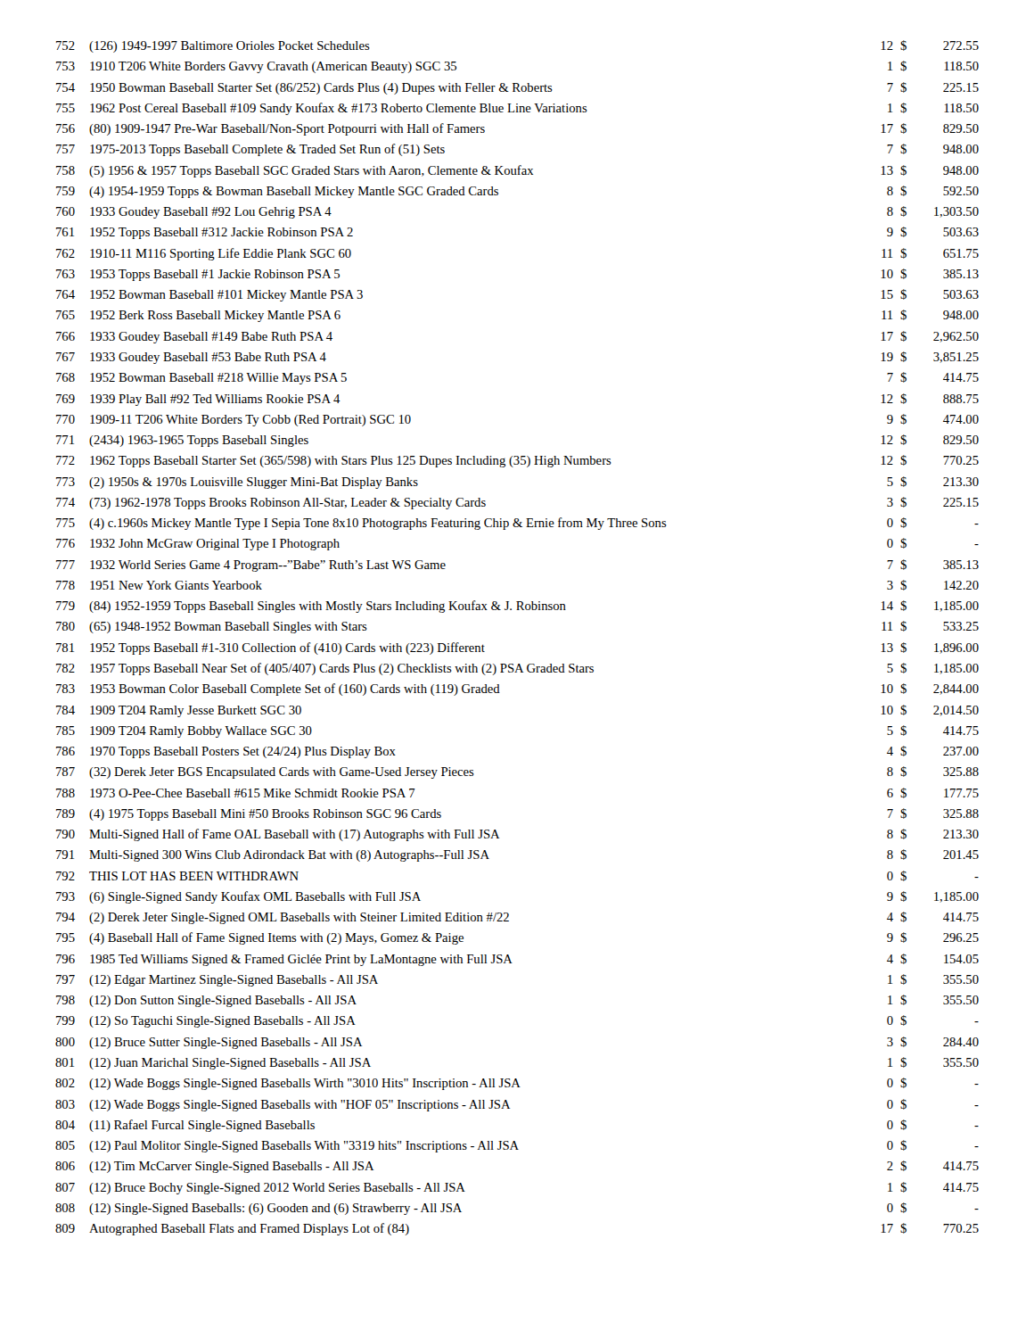| 752 | (126) 1949-1997 Baltimore Orioles Pocket Schedules | 12 | $ | 272.55 |
| 753 | 1910 T206 White Borders Gavvy Cravath (American Beauty) SGC 35 | 1 | $ | 118.50 |
| 754 | 1950 Bowman Baseball Starter Set (86/252) Cards Plus (4) Dupes with Feller & Roberts | 7 | $ | 225.15 |
| 755 | 1962 Post Cereal Baseball #109 Sandy Koufax & #173 Roberto Clemente Blue Line Variations | 1 | $ | 118.50 |
| 756 | (80) 1909-1947 Pre-War Baseball/Non-Sport Potpourri with Hall of Famers | 17 | $ | 829.50 |
| 757 | 1975-2013 Topps Baseball Complete & Traded Set Run of (51) Sets | 7 | $ | 948.00 |
| 758 | (5) 1956 & 1957 Topps Baseball SGC Graded Stars with Aaron, Clemente & Koufax | 13 | $ | 948.00 |
| 759 | (4) 1954-1959 Topps & Bowman Baseball Mickey Mantle SGC Graded Cards | 8 | $ | 592.50 |
| 760 | 1933 Goudey Baseball #92 Lou Gehrig PSA 4 | 8 | $ | 1,303.50 |
| 761 | 1952 Topps Baseball #312 Jackie Robinson PSA 2 | 9 | $ | 503.63 |
| 762 | 1910-11 M116 Sporting Life Eddie Plank SGC 60 | 11 | $ | 651.75 |
| 763 | 1953 Topps Baseball #1 Jackie Robinson PSA 5 | 10 | $ | 385.13 |
| 764 | 1952 Bowman Baseball #101 Mickey Mantle PSA 3 | 15 | $ | 503.63 |
| 765 | 1952 Berk Ross Baseball Mickey Mantle PSA 6 | 11 | $ | 948.00 |
| 766 | 1933 Goudey Baseball #149 Babe Ruth PSA 4 | 17 | $ | 2,962.50 |
| 767 | 1933 Goudey Baseball #53 Babe Ruth PSA 4 | 19 | $ | 3,851.25 |
| 768 | 1952 Bowman Baseball #218 Willie Mays PSA 5 | 7 | $ | 414.75 |
| 769 | 1939 Play Ball #92 Ted Williams Rookie PSA 4 | 12 | $ | 888.75 |
| 770 | 1909-11 T206 White Borders Ty Cobb (Red Portrait) SGC 10 | 9 | $ | 474.00 |
| 771 | (2434) 1963-1965 Topps Baseball Singles | 12 | $ | 829.50 |
| 772 | 1962 Topps Baseball Starter Set (365/598) with Stars Plus 125 Dupes Including (35) High Numbers | 12 | $ | 770.25 |
| 773 | (2) 1950s & 1970s Louisville Slugger Mini-Bat Display Banks | 5 | $ | 213.30 |
| 774 | (73) 1962-1978 Topps Brooks Robinson All-Star, Leader & Specialty Cards | 3 | $ | 225.15 |
| 775 | (4) c.1960s Mickey Mantle Type I Sepia Tone 8x10 Photographs Featuring Chip & Ernie from My Three Sons | 0 | $ | - |
| 776 | 1932 John McGraw Original Type I Photograph | 0 | $ | - |
| 777 | 1932 World Series Game 4 Program--”Babe” Ruth’s Last WS Game | 7 | $ | 385.13 |
| 778 | 1951 New York Giants Yearbook | 3 | $ | 142.20 |
| 779 | (84) 1952-1959 Topps Baseball Singles with Mostly Stars Including Koufax & J. Robinson | 14 | $ | 1,185.00 |
| 780 | (65) 1948-1952 Bowman Baseball Singles with Stars | 11 | $ | 533.25 |
| 781 | 1952 Topps Baseball #1-310 Collection of (410) Cards with (223) Different | 13 | $ | 1,896.00 |
| 782 | 1957 Topps Baseball Near Set of (405/407) Cards Plus (2) Checklists with (2) PSA Graded Stars | 5 | $ | 1,185.00 |
| 783 | 1953 Bowman Color Baseball Complete Set of (160) Cards with (119) Graded | 10 | $ | 2,844.00 |
| 784 | 1909 T204 Ramly Jesse Burkett SGC 30 | 10 | $ | 2,014.50 |
| 785 | 1909 T204 Ramly Bobby Wallace SGC 30 | 5 | $ | 414.75 |
| 786 | 1970 Topps Baseball Posters Set (24/24) Plus Display Box | 4 | $ | 237.00 |
| 787 | (32) Derek Jeter BGS Encapsulated Cards with Game-Used Jersey Pieces | 8 | $ | 325.88 |
| 788 | 1973 O-Pee-Chee Baseball #615 Mike Schmidt Rookie PSA 7 | 6 | $ | 177.75 |
| 789 | (4) 1975 Topps Baseball Mini #50 Brooks Robinson SGC 96 Cards | 7 | $ | 325.88 |
| 790 | Multi-Signed Hall of Fame OAL Baseball with (17) Autographs with Full JSA | 8 | $ | 213.30 |
| 791 | Multi-Signed 300 Wins Club Adirondack Bat with (8) Autographs--Full JSA | 8 | $ | 201.45 |
| 792 | THIS LOT HAS BEEN WITHDRAWN | 0 | $ | - |
| 793 | (6) Single-Signed Sandy Koufax OML Baseballs with Full JSA | 9 | $ | 1,185.00 |
| 794 | (2) Derek Jeter Single-Signed OML Baseballs with Steiner Limited Edition #/22 | 4 | $ | 414.75 |
| 795 | (4) Baseball Hall of Fame Signed Items with (2) Mays, Gomez & Paige | 9 | $ | 296.25 |
| 796 | 1985 Ted Williams Signed & Framed Giclée Print by LaMontagne with Full JSA | 4 | $ | 154.05 |
| 797 | (12) Edgar Martinez Single-Signed Baseballs - All JSA | 1 | $ | 355.50 |
| 798 | (12) Don Sutton Single-Signed Baseballs - All JSA | 1 | $ | 355.50 |
| 799 | (12) So Taguchi Single-Signed Baseballs - All JSA | 0 | $ | - |
| 800 | (12) Bruce Sutter Single-Signed Baseballs - All JSA | 3 | $ | 284.40 |
| 801 | (12) Juan Marichal Single-Signed Baseballs - All JSA | 1 | $ | 355.50 |
| 802 | (12) Wade Boggs Single-Signed Baseballs Wirth "3010 Hits" Inscription - All JSA | 0 | $ | - |
| 803 | (12) Wade Boggs Single-Signed Baseballs with "HOF 05" Inscriptions - All JSA | 0 | $ | - |
| 804 | (11) Rafael Furcal Single-Signed Baseballs | 0 | $ | - |
| 805 | (12) Paul Molitor Single-Signed Baseballs With "3319 hits" Inscriptions - All JSA | 0 | $ | - |
| 806 | (12) Tim McCarver Single-Signed Baseballs - All JSA | 2 | $ | 414.75 |
| 807 | (12) Bruce Bochy Single-Signed 2012 World Series Baseballs - All JSA | 1 | $ | 414.75 |
| 808 | (12) Single-Signed Baseballs: (6) Gooden and (6) Strawberry - All JSA | 0 | $ | - |
| 809 | Autographed Baseball Flats and Framed Displays Lot of (84) | 17 | $ | 770.25 |